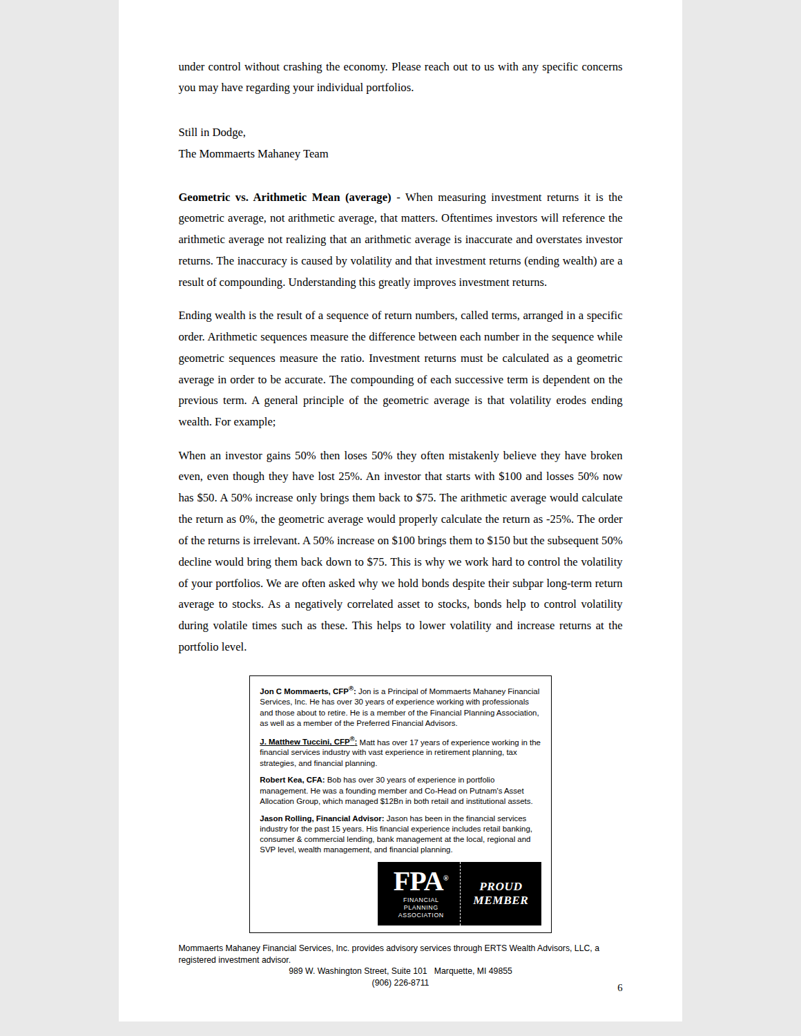under control without crashing the economy. Please reach out to us with any specific concerns you may have regarding your individual portfolios.
Still in Dodge,
The Mommaerts Mahaney Team
Geometric vs. Arithmetic Mean (average) - When measuring investment returns it is the geometric average, not arithmetic average, that matters. Oftentimes investors will reference the arithmetic average not realizing that an arithmetic average is inaccurate and overstates investor returns. The inaccuracy is caused by volatility and that investment returns (ending wealth) are a result of compounding. Understanding this greatly improves investment returns.
Ending wealth is the result of a sequence of return numbers, called terms, arranged in a specific order. Arithmetic sequences measure the difference between each number in the sequence while geometric sequences measure the ratio. Investment returns must be calculated as a geometric average in order to be accurate. The compounding of each successive term is dependent on the previous term. A general principle of the geometric average is that volatility erodes ending wealth. For example;
When an investor gains 50% then loses 50% they often mistakenly believe they have broken even, even though they have lost 25%. An investor that starts with $100 and losses 50% now has $50. A 50% increase only brings them back to $75. The arithmetic average would calculate the return as 0%, the geometric average would properly calculate the return as -25%. The order of the returns is irrelevant. A 50% increase on $100 brings them to $150 but the subsequent 50% decline would bring them back down to $75. This is why we work hard to control the volatility of your portfolios. We are often asked why we hold bonds despite their subpar long-term return average to stocks. As a negatively correlated asset to stocks, bonds help to control volatility during volatile times such as these. This helps to lower volatility and increase returns at the portfolio level.
Jon C Mommaerts, CFP®: Jon is a Principal of Mommaerts Mahaney Financial Services, Inc. He has over 30 years of experience working with professionals and those about to retire. He is a member of the Financial Planning Association, as well as a member of the Preferred Financial Advisors.
J. Matthew Tuccini, CFP®: Matt has over 17 years of experience working in the financial services industry with vast experience in retirement planning, tax strategies, and financial planning.
Robert Kea, CFA: Bob has over 30 years of experience in portfolio management. He was a founding member and Co-Head on Putnam's Asset Allocation Group, which managed $12Bn in both retail and institutional assets.
Jason Rolling, Financial Advisor: Jason has been in the financial services industry for the past 15 years. His financial experience includes retail banking, consumer & commercial lending, bank management at the local, regional and SVP level, wealth management, and financial planning.
FPA®
Financial
Planning
Association
PROUD
MEMBER
Mommaerts Mahaney Financial Services, Inc. provides advisory services through ERTS Wealth Advisors, LLC, a registered investment advisor.
989 W. Washington Street, Suite 101 Marquette, MI 49855
(906) 226-8711
6